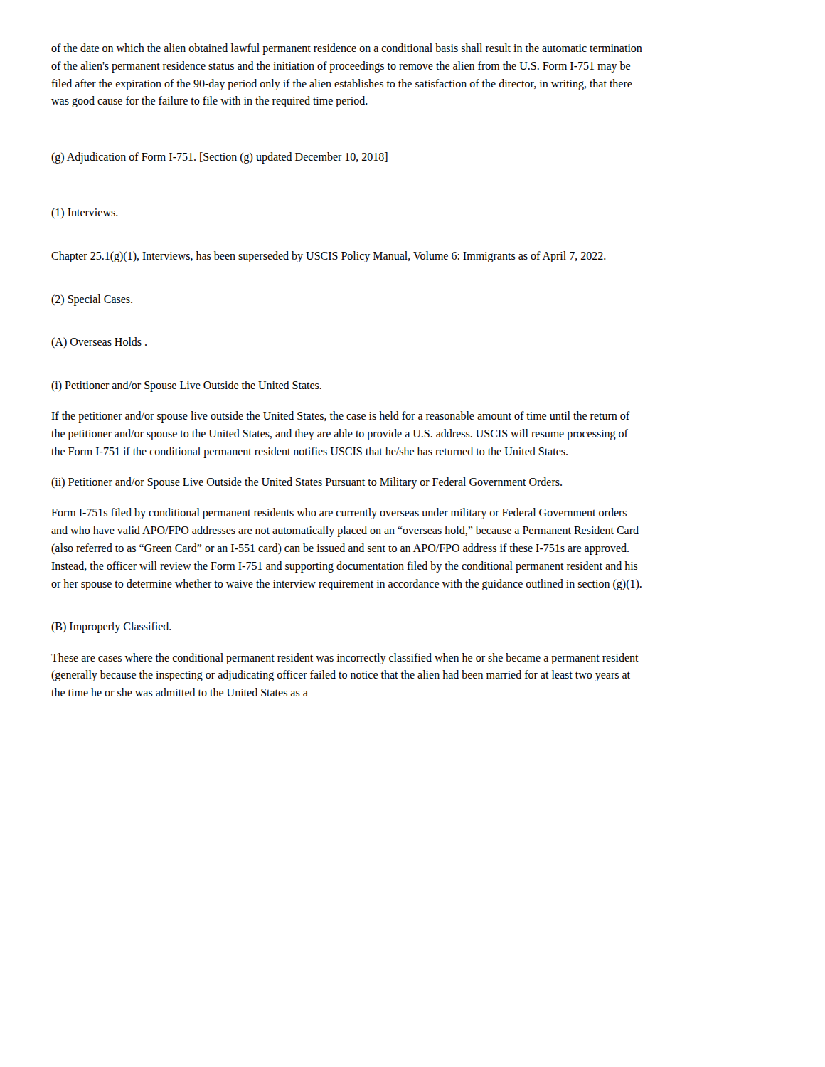of the date on which the alien obtained lawful permanent residence on a conditional basis shall result in the automatic termination of the alien's permanent residence status and the initiation of proceedings to remove the alien from the U.S. Form I-751 may be filed after the expiration of the 90-day period only if the alien establishes to the satisfaction of the director, in writing, that there was good cause for the failure to file with in the required time period.
(g) Adjudication of Form I-751. [Section (g) updated December 10, 2018]
(1) Interviews.
Chapter 25.1(g)(1), Interviews, has been superseded by USCIS Policy Manual, Volume 6: Immigrants as of April 7, 2022.
(2) Special Cases.
(A) Overseas Holds .
(i) Petitioner and/or Spouse Live Outside the United States.
If the petitioner and/or spouse live outside the United States, the case is held for a reasonable amount of time until the return of the petitioner and/or spouse to the United States, and they are able to provide a U.S. address. USCIS will resume processing of the Form I-751 if the conditional permanent resident notifies USCIS that he/she has returned to the United States.
(ii) Petitioner and/or Spouse Live Outside the United States Pursuant to Military or Federal Government Orders.
Form I-751s filed by conditional permanent residents who are currently overseas under military or Federal Government orders and who have valid APO/FPO addresses are not automatically placed on an “overseas hold,” because a Permanent Resident Card (also referred to as “Green Card” or an I-551 card) can be issued and sent to an APO/FPO address if these I-751s are approved. Instead, the officer will review the Form I-751 and supporting documentation filed by the conditional permanent resident and his or her spouse to determine whether to waive the interview requirement in accordance with the guidance outlined in section (g)(1).
(B) Improperly Classified.
These are cases where the conditional permanent resident was incorrectly classified when he or she became a permanent resident (generally because the inspecting or adjudicating officer failed to notice that the alien had been married for at least two years at the time he or she was admitted to the United States as a